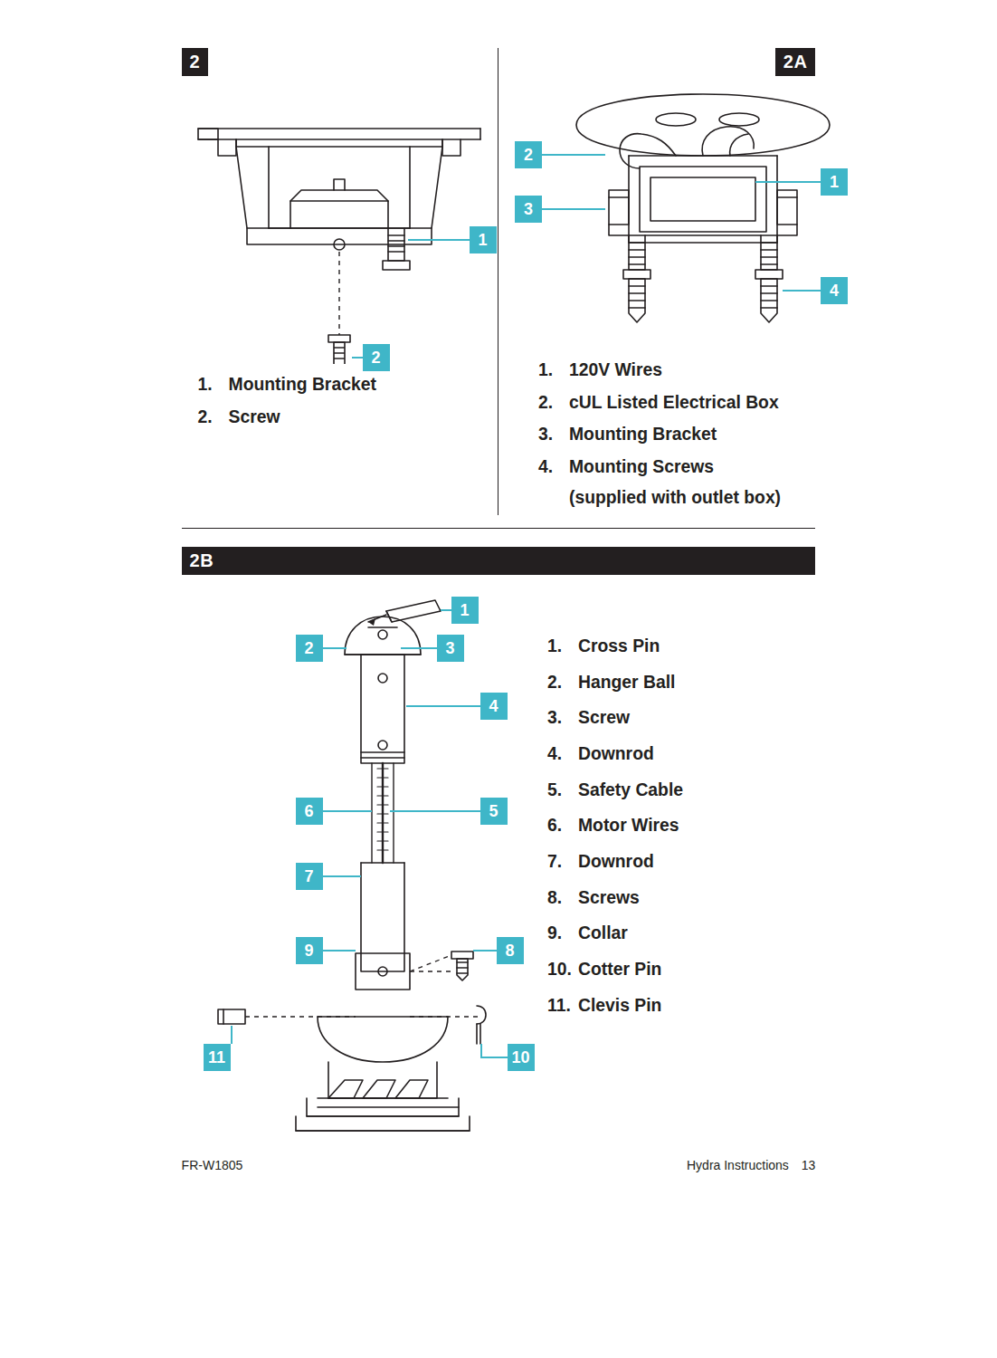2
1
2
1. Mounting Bracket
2. Screw
2A
2
3
1
4
1. 120V Wires
2. cUL Listed Electrical Box
3. Mounting Bracket
4. Mounting Screws(supplied with outlet box)
2B
1
2
3
4
5
6
7
9
8
10
11
1. Cross Pin
2. Hanger Ball
3. Screw
4. Downrod
5. Safety Cable
6. Motor Wires
7. Downrod
8. Screws
9. Collar
10. Cotter Pin
11. Clevis Pin
FR-W1805
Hydra Instructions13